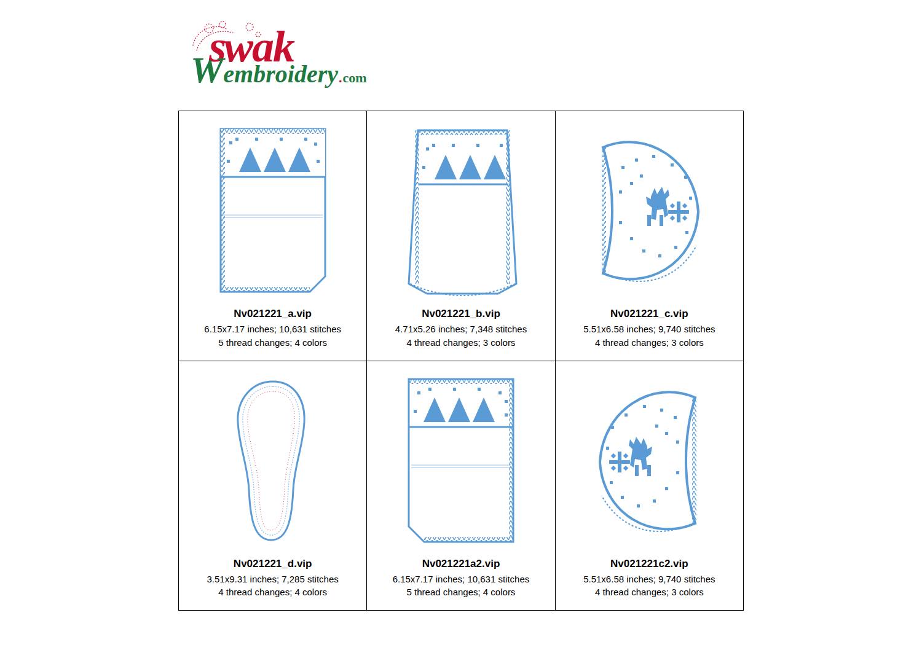swak
Wembroidery. com
| Nv021221_a.vip 6.15x7.17 inches; 10,631 stitches 5 thread changes; 4 colors | Nv021221_b.vip 4.71x5.26 inches; 7,348 stitches 4 thread changes; 3 colors | Nv021221_c.vip 5.51x6.58 inches; 9,740 stitches 4 thread changes; 3 colors |
| Nv021221_d.vip 3.51x9.31 inches; 7,285 stitches 4 thread changes; 4 colors | Nv021221a2.vip 6.15x7.17 inches; 10,631 stitches 5 thread changes; 4 colors | Nv021221c2.vip 5.51x6.58 inches; 9,740 stitches 4 thread changes; 3 colors |